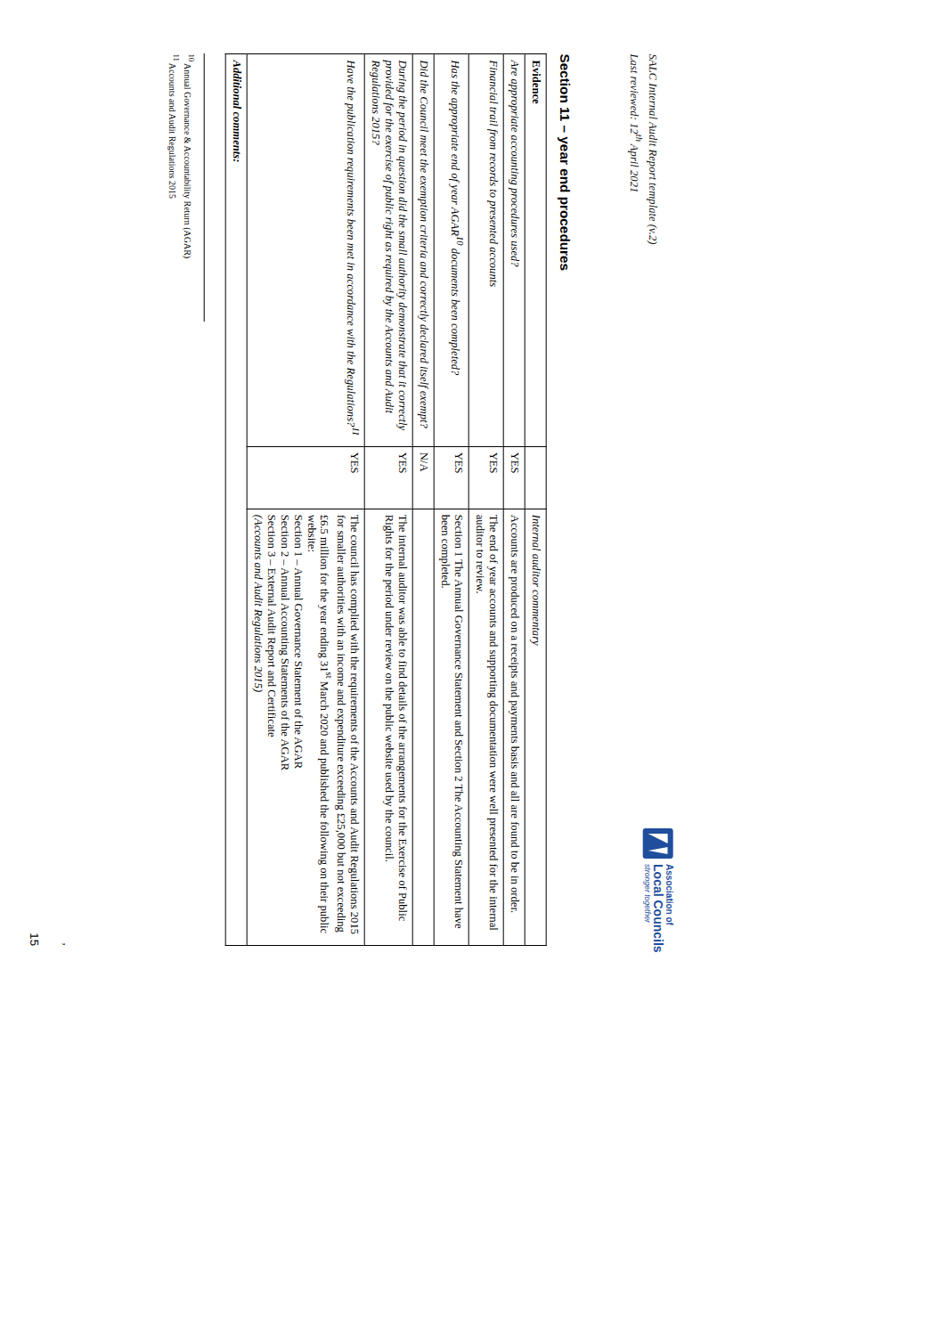SALC Internal Audit Report template (v.2)
Last reviewed: 12th April 2021
Association of
Local Councils
stronger together
Section 11 – year end procedures
| Evidence | | Internal auditor commentary |
| --- | --- | --- |
| Are appropriate accounting procedures used? | YES | Accounts are produced on a receipts and payments basis and all are found to be in order. |
| Financial trail from records to presented accounts | YES | The end of year accounts and supporting documentation were well presented for the internal auditor to review. |
| Has the appropriate end of year AGAR 10 documents been completed? | YES | Section 1 The Annual Governance Statement and Section 2 The Accounting Statement have been completed. |
| Did the Council meet the exemption criteria and correctly declared itself exempt? | N/A | |
| During the period in question did the small authority demonstrate that it correctly provided for the exercise of public right as required by the Accounts and Audit Regulations 2015? | YES | The internal auditor was able to find details of the arrangements for the Exercise of Public Rights for the period under review on the public website used by the council. |
| Have the publication requirements been met in accordance with the Regulations? 11 | YES | The council has complied with the requirements of the Accounts and Audit Regulations 2015 for smaller authorities with an income and expenditure exceeding £25,000 but not exceeding £6.5 million for the year ending 31 st March 2020 and published the following on their public website: Section 1 – Annual Governance Statement of the AGAR Section 2 – Annual Accounting Statements of the AGAR Section 3 – External Audit Report and Certificate (Accounts and Audit Regulations 2015) |
| Additional comments: |
10 Annual Governance & Accountability Return (AGAR)
11 Accounts and Audit Regulations 2015
’
15